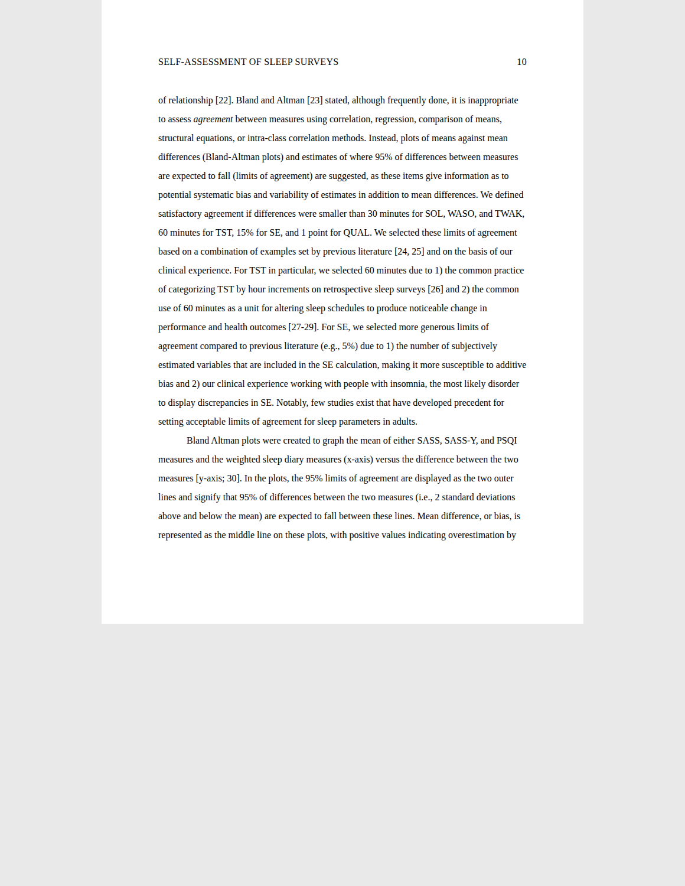Self-Assessment of Sleep Surveys 10
of relationship [22]. Bland and Altman [23] stated, although frequently done, it is inappropriate to assess agreement between measures using correlation, regression, comparison of means, structural equations, or intra-class correlation methods. Instead, plots of means against mean differences (Bland-Altman plots) and estimates of where 95% of differences between measures are expected to fall (limits of agreement) are suggested, as these items give information as to potential systematic bias and variability of estimates in addition to mean differences. We defined satisfactory agreement if differences were smaller than 30 minutes for SOL, WASO, and TWAK, 60 minutes for TST, 15% for SE, and 1 point for QUAL. We selected these limits of agreement based on a combination of examples set by previous literature [24, 25] and on the basis of our clinical experience. For TST in particular, we selected 60 minutes due to 1) the common practice of categorizing TST by hour increments on retrospective sleep surveys [26] and 2) the common use of 60 minutes as a unit for altering sleep schedules to produce noticeable change in performance and health outcomes [27-29]. For SE, we selected more generous limits of agreement compared to previous literature (e.g., 5%) due to 1) the number of subjectively estimated variables that are included in the SE calculation, making it more susceptible to additive bias and 2) our clinical experience working with people with insomnia, the most likely disorder to display discrepancies in SE. Notably, few studies exist that have developed precedent for setting acceptable limits of agreement for sleep parameters in adults.
Bland Altman plots were created to graph the mean of either SASS, SASS-Y, and PSQI measures and the weighted sleep diary measures (x-axis) versus the difference between the two measures [y-axis; 30]. In the plots, the 95% limits of agreement are displayed as the two outer lines and signify that 95% of differences between the two measures (i.e., 2 standard deviations above and below the mean) are expected to fall between these lines. Mean difference, or bias, is represented as the middle line on these plots, with positive values indicating overestimation by